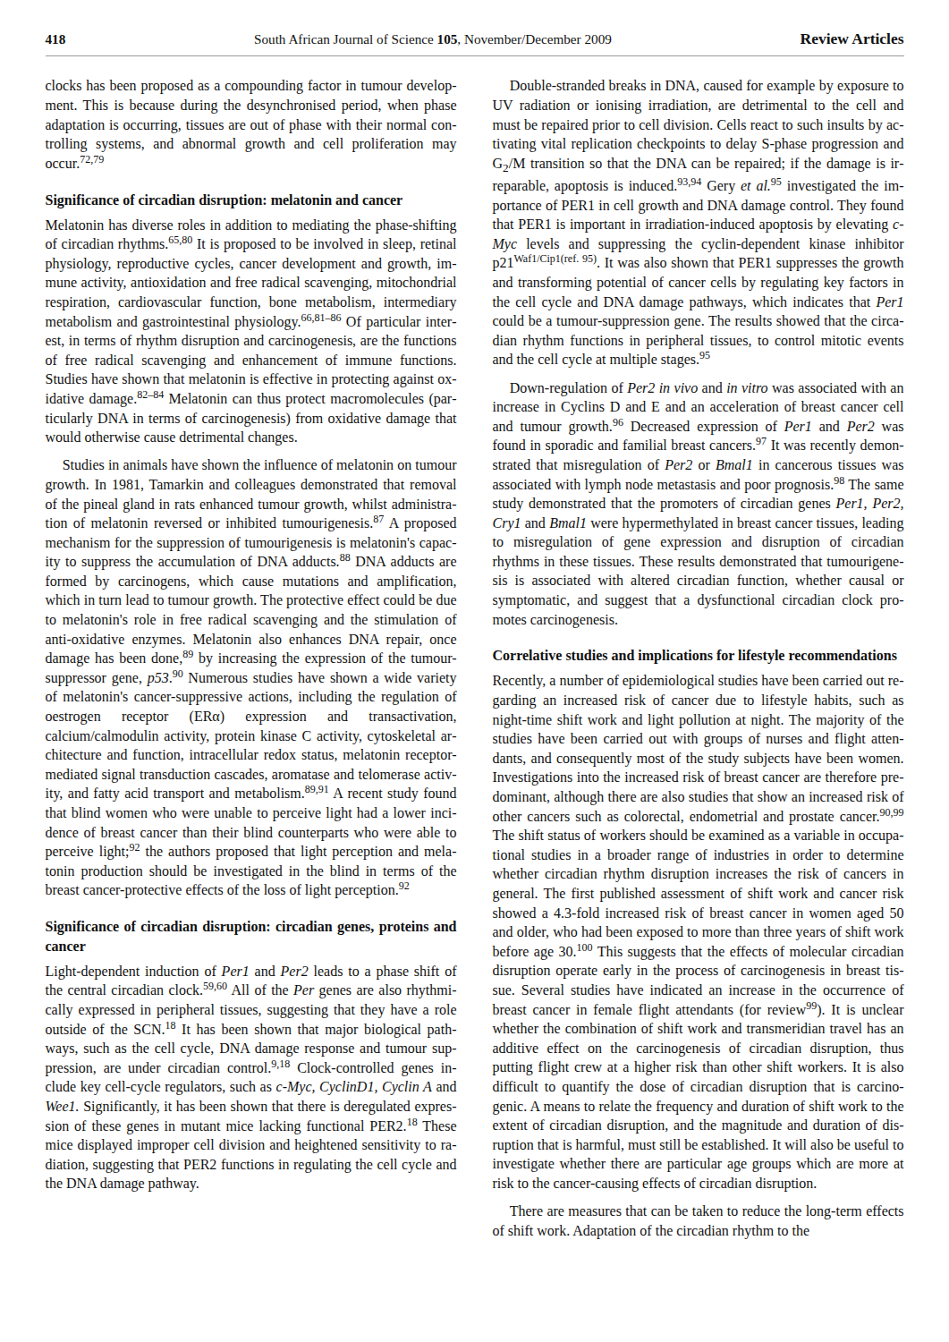418 South African Journal of Science 105, November/December 2009 Review Articles
clocks has been proposed as a compounding factor in tumour development. This is because during the desynchronised period, when phase adaptation is occurring, tissues are out of phase with their normal controlling systems, and abnormal growth and cell proliferation may occur.72,79
Significance of circadian disruption: melatonin and cancer
Melatonin has diverse roles in addition to mediating the phase-shifting of circadian rhythms.65,80 It is proposed to be involved in sleep, retinal physiology, reproductive cycles, cancer development and growth, immune activity, antioxidation and free radical scavenging, mitochondrial respiration, cardiovascular function, bone metabolism, intermediary metabolism and gastrointestinal physiology.66,81–86 Of particular interest, in terms of rhythm disruption and carcinogenesis, are the functions of free radical scavenging and enhancement of immune functions. Studies have shown that melatonin is effective in protecting against oxidative damage.82–84 Melatonin can thus protect macromolecules (particularly DNA in terms of carcinogenesis) from oxidative damage that would otherwise cause detrimental changes.
Studies in animals have shown the influence of melatonin on tumour growth. In 1981, Tamarkin and colleagues demonstrated that removal of the pineal gland in rats enhanced tumour growth, whilst administration of melatonin reversed or inhibited tumourigenesis.87 A proposed mechanism for the suppression of tumourigenesis is melatonin's capacity to suppress the accumulation of DNA adducts.88 DNA adducts are formed by carcinogens, which cause mutations and amplification, which in turn lead to tumour growth. The protective effect could be due to melatonin's role in free radical scavenging and the stimulation of anti-oxidative enzymes. Melatonin also enhances DNA repair, once damage has been done,89 by increasing the expression of the tumour-suppressor gene, p53.90 Numerous studies have shown a wide variety of melatonin's cancer-suppressive actions, including the regulation of oestrogen receptor (ERα) expression and transactivation, calcium/calmodulin activity, protein kinase C activity, cytoskeletal architecture and function, intracellular redox status, melatonin receptor-mediated signal transduction cascades, aromatase and telomerase activity, and fatty acid transport and metabolism.89,91 A recent study found that blind women who were unable to perceive light had a lower incidence of breast cancer than their blind counterparts who were able to perceive light;92 the authors proposed that light perception and melatonin production should be investigated in the blind in terms of the breast cancer-protective effects of the loss of light perception.92
Significance of circadian disruption: circadian genes, proteins and cancer
Light-dependent induction of Per1 and Per2 leads to a phase shift of the central circadian clock.59,60 All of the Per genes are also rhythmically expressed in peripheral tissues, suggesting that they have a role outside of the SCN.18 It has been shown that major biological pathways, such as the cell cycle, DNA damage response and tumour suppression, are under circadian control.9,18 Clock-controlled genes include key cell-cycle regulators, such as c-Myc, CyclinD1, Cyclin A and Wee1. Significantly, it has been shown that there is deregulated expression of these genes in mutant mice lacking functional PER2.18 These mice displayed improper cell division and heightened sensitivity to radiation, suggesting that PER2 functions in regulating the cell cycle and the DNA damage pathway.
Double-stranded breaks in DNA, caused for example by exposure to UV radiation or ionising irradiation, are detrimental to the cell and must be repaired prior to cell division. Cells react to such insults by activating vital replication checkpoints to delay S-phase progression and G2/M transition so that the DNA can be repaired; if the damage is irreparable, apoptosis is induced.93,94 Gery et al.95 investigated the importance of PER1 in cell growth and DNA damage control. They found that PER1 is important in irradiation-induced apoptosis by elevating c-Myc levels and suppressing the cyclin-dependent kinase inhibitor p21Waf1/Cip1(ref. 95). It was also shown that PER1 suppresses the growth and transforming potential of cancer cells by regulating key factors in the cell cycle and DNA damage pathways, which indicates that Per1 could be a tumour-suppression gene. The results showed that the circadian rhythm functions in peripheral tissues, to control mitotic events and the cell cycle at multiple stages.95
Down-regulation of Per2 in vivo and in vitro was associated with an increase in Cyclins D and E and an acceleration of breast cancer cell and tumour growth.96 Decreased expression of Per1 and Per2 was found in sporadic and familial breast cancers.97 It was recently demonstrated that misregulation of Per2 or Bmal1 in cancerous tissues was associated with lymph node metastasis and poor prognosis.98 The same study demonstrated that the promoters of circadian genes Per1, Per2, Cry1 and Bmal1 were hypermethylated in breast cancer tissues, leading to misregulation of gene expression and disruption of circadian rhythms in these tissues. These results demonstrated that tumourigenesis is associated with altered circadian function, whether causal or symptomatic, and suggest that a dysfunctional circadian clock promotes carcinogenesis.
Correlative studies and implications for lifestyle recommendations
Recently, a number of epidemiological studies have been carried out regarding an increased risk of cancer due to lifestyle habits, such as night-time shift work and light pollution at night. The majority of the studies have been carried out with groups of nurses and flight attendants, and consequently most of the study subjects have been women. Investigations into the increased risk of breast cancer are therefore predominant, although there are also studies that show an increased risk of other cancers such as colorectal, endometrial and prostate cancer.90,99 The shift status of workers should be examined as a variable in occupational studies in a broader range of industries in order to determine whether circadian rhythm disruption increases the risk of cancers in general. The first published assessment of shift work and cancer risk showed a 4.3-fold increased risk of breast cancer in women aged 50 and older, who had been exposed to more than three years of shift work before age 30.100 This suggests that the effects of molecular circadian disruption operate early in the process of carcinogenesis in breast tissue. Several studies have indicated an increase in the occurrence of breast cancer in female flight attendants (for review99). It is unclear whether the combination of shift work and transmeridian travel has an additive effect on the carcinogenesis of circadian disruption, thus putting flight crew at a higher risk than other shift workers. It is also difficult to quantify the dose of circadian disruption that is carcinogenic. A means to relate the frequency and duration of shift work to the extent of circadian disruption, and the magnitude and duration of disruption that is harmful, must still be established. It will also be useful to investigate whether there are particular age groups which are more at risk to the cancer-causing effects of circadian disruption.
There are measures that can be taken to reduce the long-term effects of shift work. Adaptation of the circadian rhythm to the